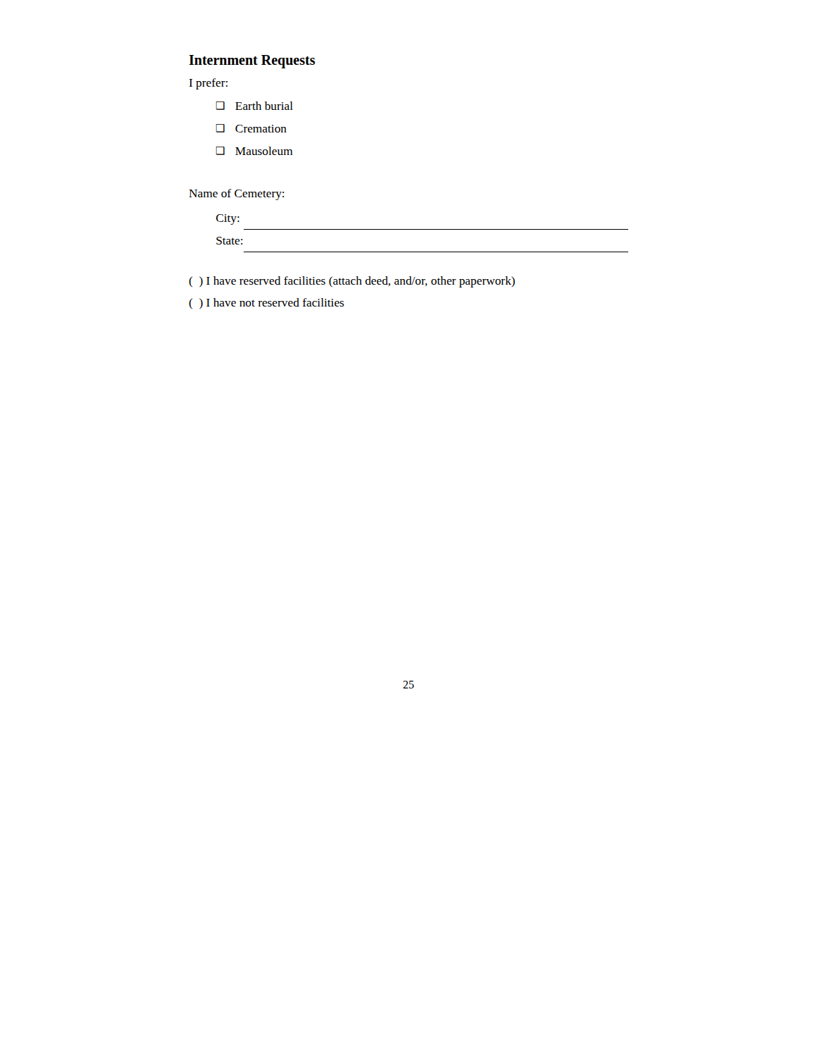Internment Requests
I prefer:
Earth burial
Cremation
Mausoleum
Name of Cemetery:
| City: | |
| State: | |
( ) I have reserved facilities (attach deed, and/or, other paperwork)
( ) I have not reserved facilities
25